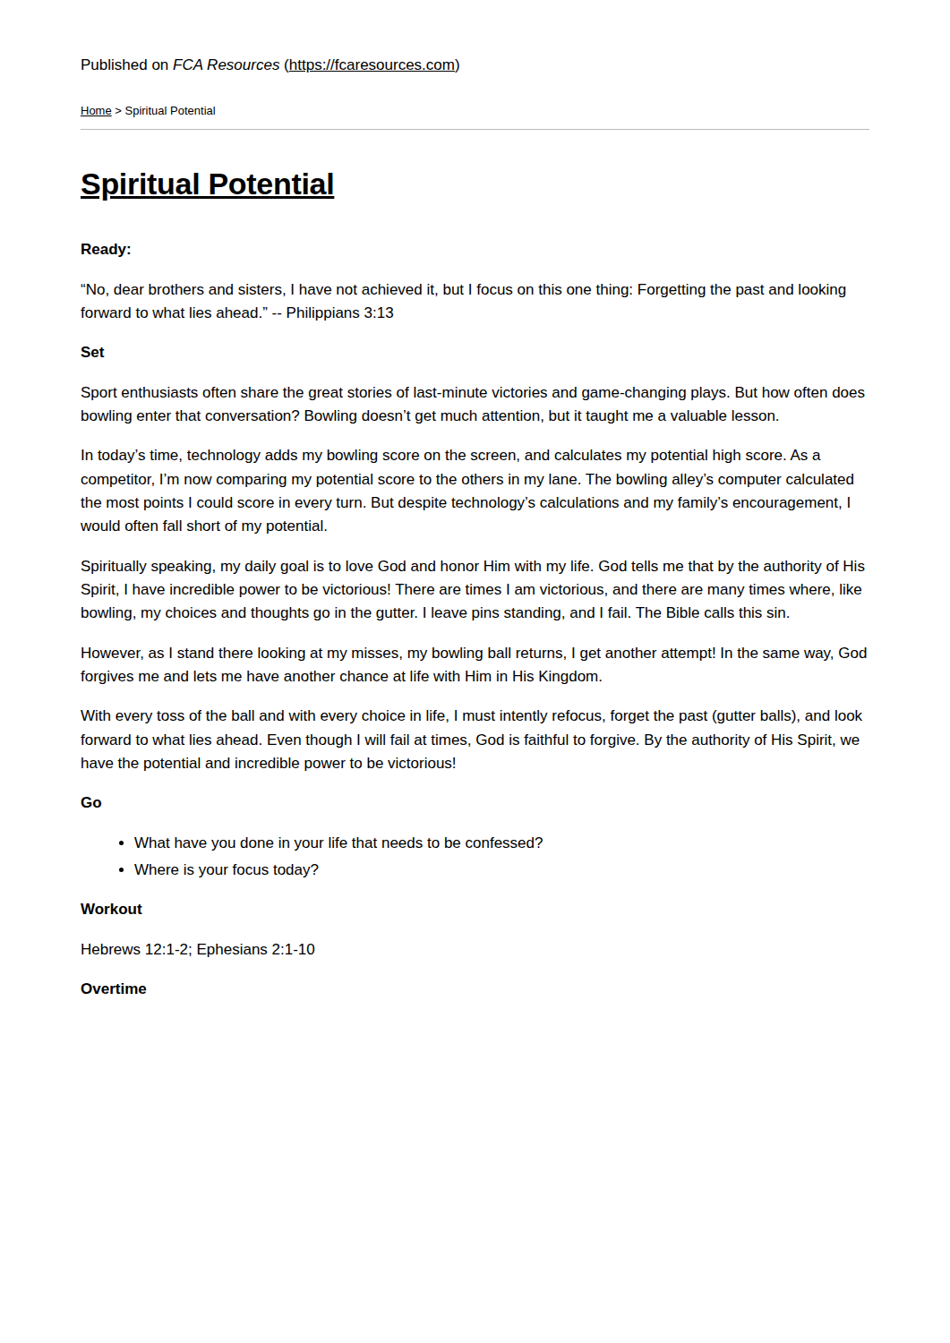Published on FCA Resources (https://fcaresources.com)
Home > Spiritual Potential
Spiritual Potential
Ready:
“No, dear brothers and sisters, I have not achieved it, but I focus on this one thing: Forgetting the past and looking forward to what lies ahead.” -- Philippians 3:13
Set
Sport enthusiasts often share the great stories of last-minute victories and game-changing plays. But how often does bowling enter that conversation? Bowling doesn’t get much attention, but it taught me a valuable lesson.
In today’s time, technology adds my bowling score on the screen, and calculates my potential high score. As a competitor, I’m now comparing my potential score to the others in my lane. The bowling alley’s computer calculated the most points I could score in every turn. But despite technology’s calculations and my family’s encouragement, I would often fall short of my potential.
Spiritually speaking, my daily goal is to love God and honor Him with my life. God tells me that by the authority of His Spirit, I have incredible power to be victorious! There are times I am victorious, and there are many times where, like bowling, my choices and thoughts go in the gutter. I leave pins standing, and I fail. The Bible calls this sin.
However, as I stand there looking at my misses, my bowling ball returns, I get another attempt! In the same way, God forgives me and lets me have another chance at life with Him in His Kingdom.
With every toss of the ball and with every choice in life, I must intently refocus, forget the past (gutter balls), and look forward to what lies ahead. Even though I will fail at times, God is faithful to forgive. By the authority of His Spirit, we have the potential and incredible power to be victorious!
Go
What have you done in your life that needs to be confessed?
Where is your focus today?
Workout
Hebrews 12:1-2; Ephesians 2:1-10
Overtime